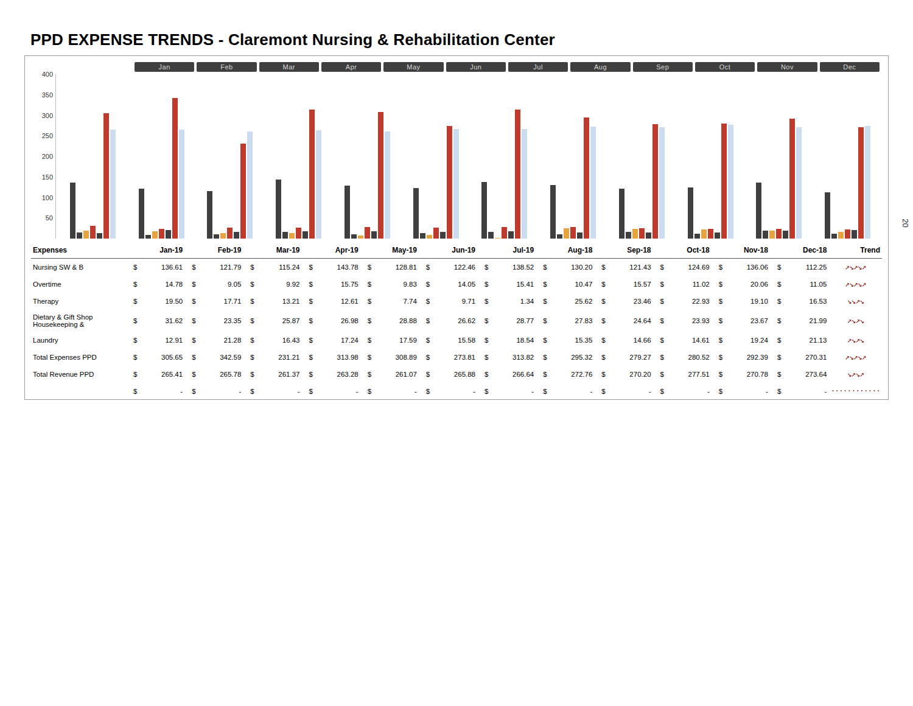PPD EXPENSE TRENDS - Claremont Nursing & Rehabilitation Center
Jan
Feb
Mar
Apr
May
Jun
Jul
Aug
Sep
Oct
Nov
Dec
400 350 300 250 200 150 100 50
| Expenses | Jan-19 | Feb-19 | Mar-19 | Apr-19 | May-19 | Jun-19 | Jul-19 | Aug-18 | Sep-18 | Oct-18 | Nov-18 | Dec-18 | Trend |
| --- | --- | --- | --- | --- | --- | --- | --- | --- | --- | --- | --- | --- | --- |
| Nursing SW & B | $ | 136.61 | $ | 121.79 | $ | 115.24 | $ | 143.78 | $ | 128.81 | $ | 122.46 | $ | 138.52 | $ | 130.20 | $ | 121.43 | $ | 124.69 | $ | 136.06 | $ | 112.25 | ↗↘↗↘↗ |
| Overtime | $ | 14.78 | $ | 9.05 | $ | 9.92 | $ | 15.75 | $ | 9.83 | $ | 14.05 | $ | 15.41 | $ | 10.47 | $ | 15.57 | $ | 11.02 | $ | 20.06 | $ | 11.05 | ↗↘↗↘↗ |
| Therapy | $ | 19.50 | $ | 17.71 | $ | 13.21 | $ | 12.61 | $ | 7.74 | $ | 9.71 | $ | 1.34 | $ | 25.62 | $ | 23.46 | $ | 22.93 | $ | 19.10 | $ | 16.53 | ↘↘↗↘ |
| Dietary & Gift Shop Housekeeping & | $ | 31.62 | $ | 23.35 | $ | 25.87 | $ | 26.98 | $ | 28.88 | $ | 26.62 | $ | 28.77 | $ | 27.83 | $ | 24.64 | $ | 23.93 | $ | 23.67 | $ | 21.99 | ↗↘↗↘ |
| Laundry | $ | 12.91 | $ | 21.28 | $ | 16.43 | $ | 17.24 | $ | 17.59 | $ | 15.58 | $ | 18.54 | $ | 15.35 | $ | 14.66 | $ | 14.61 | $ | 19.24 | $ | 21.13 | ↗↘↗↘ |
| Total Expenses PPD | $ | 305.65 | $ | 342.59 | $ | 231.21 | $ | 313.98 | $ | 308.89 | $ | 273.81 | $ | 313.82 | $ | 295.32 | $ | 279.27 | $ | 280.52 | $ | 292.39 | $ | 270.31 | ↗↘↗↘↗ |
| Total Revenue PPD | $ | 265.41 | $ | 265.78 | $ | 261.37 | $ | 263.28 | $ | 261.07 | $ | 265.88 | $ | 266.64 | $ | 272.76 | $ | 270.20 | $ | 277.51 | $ | 270.78 | $ | 273.64 | ↘↗↘↗ |
| | $ | - | $ | - | $ | - | $ | - | $ | - | $ | - | $ | - | $ | - | $ | - | $ | - | $ | - | $ | - | ············ |
20